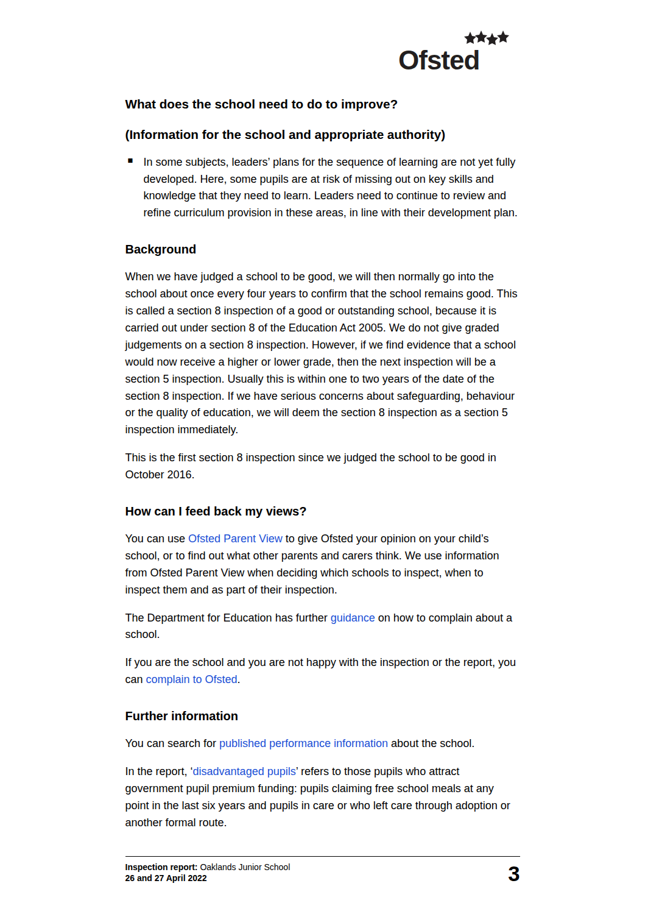Ofsted
What does the school need to do to improve?
(Information for the school and appropriate authority)
In some subjects, leaders’ plans for the sequence of learning are not yet fully developed. Here, some pupils are at risk of missing out on key skills and knowledge that they need to learn. Leaders need to continue to review and refine curriculum provision in these areas, in line with their development plan.
Background
When we have judged a school to be good, we will then normally go into the school about once every four years to confirm that the school remains good. This is called a section 8 inspection of a good or outstanding school, because it is carried out under section 8 of the Education Act 2005. We do not give graded judgements on a section 8 inspection. However, if we find evidence that a school would now receive a higher or lower grade, then the next inspection will be a section 5 inspection. Usually this is within one to two years of the date of the section 8 inspection. If we have serious concerns about safeguarding, behaviour or the quality of education, we will deem the section 8 inspection as a section 5 inspection immediately.
This is the first section 8 inspection since we judged the school to be good in October 2016.
How can I feed back my views?
You can use Ofsted Parent View to give Ofsted your opinion on your child’s school, or to find out what other parents and carers think. We use information from Ofsted Parent View when deciding which schools to inspect, when to inspect them and as part of their inspection.
The Department for Education has further guidance on how to complain about a school.
If you are the school and you are not happy with the inspection or the report, you can complain to Ofsted.
Further information
You can search for published performance information about the school.
In the report, ‘disadvantaged pupils’ refers to those pupils who attract government pupil premium funding: pupils claiming free school meals at any point in the last six years and pupils in care or who left care through adoption or another formal route.
Inspection report: Oaklands Junior School
26 and 27 April 2022
3